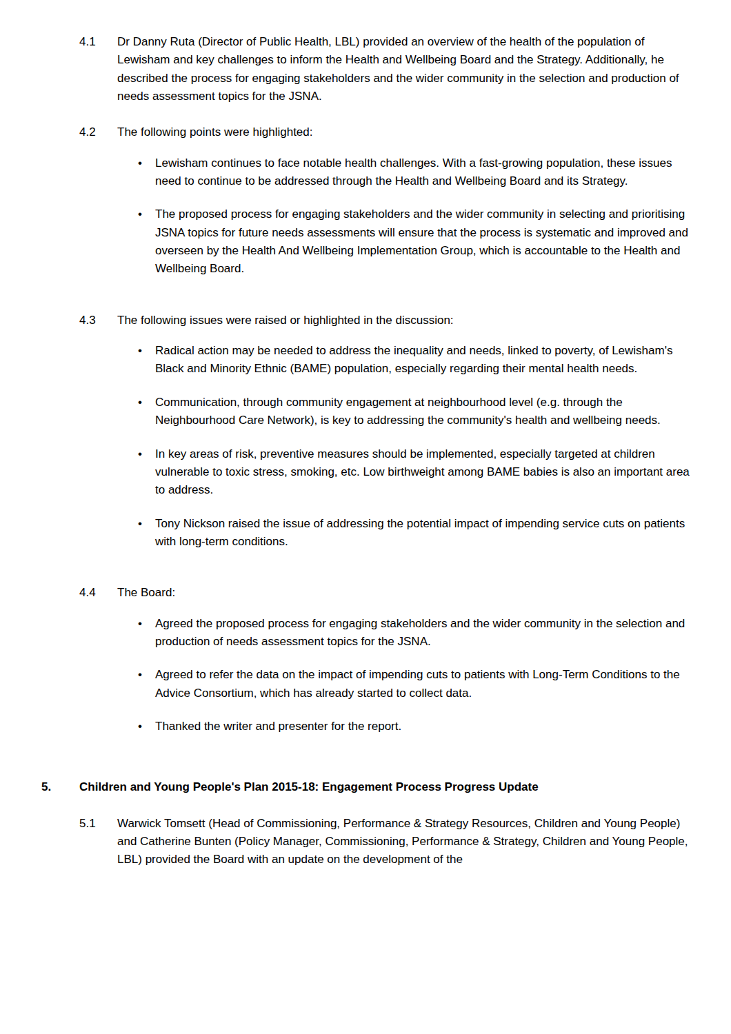4.1
Dr Danny Ruta (Director of Public Health, LBL) provided an overview of the health of the population of Lewisham and key challenges to inform the Health and Wellbeing Board and the Strategy. Additionally, he described the process for engaging stakeholders and the wider community in the selection and production of needs assessment topics for the JSNA.
4.2
The following points were highlighted:
•Lewisham continues to face notable health challenges. With a fast-growing population, these issues need to continue to be addressed through the Health and Wellbeing Board and its Strategy.
•The proposed process for engaging stakeholders and the wider community in selecting and prioritising JSNA topics for future needs assessments will ensure that the process is systematic and improved and overseen by the Health And Wellbeing Implementation Group, which is accountable to the Health and Wellbeing Board.
4.3
The following issues were raised or highlighted in the discussion:
•Radical action may be needed to address the inequality and needs, linked to poverty, of Lewisham's Black and Minority Ethnic (BAME) population, especially regarding their mental health needs.
•Communication, through community engagement at neighbourhood level (e.g. through the Neighbourhood Care Network), is key to addressing the community's health and wellbeing needs.
•In key areas of risk, preventive measures should be implemented, especially targeted at children vulnerable to toxic stress, smoking, etc. Low birthweight among BAME babies is also an important area to address.
•Tony Nickson raised the issue of addressing the potential impact of impending service cuts on patients with long-term conditions.
4.4
The Board:
•Agreed the proposed process for engaging stakeholders and the wider community in the selection and production of needs assessment topics for the JSNA.
•Agreed to refer the data on the impact of impending cuts to patients with Long-Term Conditions to the Advice Consortium, which has already started to collect data.
•Thanked the writer and presenter for the report.
5.
Children and Young People's Plan 2015-18: Engagement Process Progress Update
5.1
Warwick Tomsett (Head of Commissioning, Performance & Strategy Resources, Children and Young People) and Catherine Bunten (Policy Manager, Commissioning, Performance & Strategy, Children and Young People, LBL) provided the Board with an update on the development of the